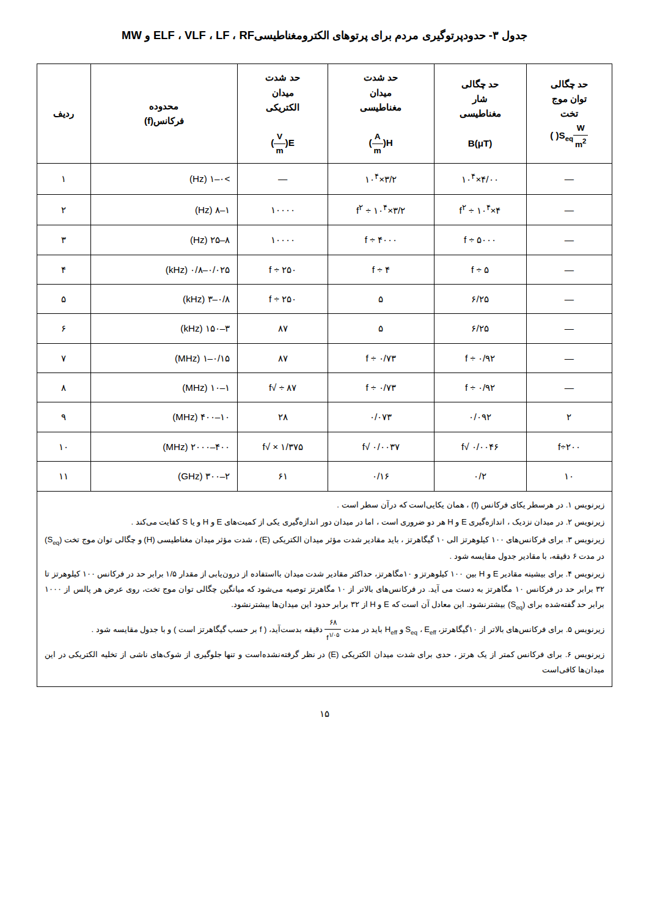جدول ۳- حدودپرتوگیری مردم برای پرتوهای الکترومغناطیسیELF ، VLF ، LF ، RF و MW
| حد چگالی توان موج تخت W m 2 S eq ( ) | حد چگالی شار مغناطیسی B(μT) | حد شدت میدان مغناطیسی H( A m ) | حد شدت میدان الکتریکی E( V m ) | محدوده فرکانس(f) | ردیف |
| --- | --- | --- | --- | --- | --- |
| — | ۴/۰۰×۱۰ ۴ | ۳/۲×۱۰ ۴ | — | >۰–۱ (Hz) | ۱ |
| — | ۴×۱۰ ۴ ÷ f ۲ | ۳/۲×۱۰ ۴ ÷ f ۲ | ۱۰۰۰۰ | ۱–۸ (Hz) | ۲ |
| — | ۵۰۰۰ ÷ f | ۴۰۰۰ ÷ f | ۱۰۰۰۰ | ۸–۲۵ (Hz) | ۳ |
| — | ۵ ÷ f | ۴ ÷ f | ۲۵۰ ÷ f | ۰/۰۲۵–۰/۸ (kHz) | ۴ |
| — | ۶/۲۵ | ۵ | ۲۵۰ ÷ f | ۰/۸–۳ (kHz) | ۵ |
| — | ۶/۲۵ | ۵ | ۸۷ | ۳–۱۵۰ (kHz) | ۶ |
| — | ۰/۹۲ ÷ f | ۰/۷۳ ÷ f | ۸۷ | ۰/۱۵–۱ (MHz) | ۷ |
| — | ۰/۹۲ ÷ f | ۰/۷۳ ÷ f | ۸۷ ÷ √f | ۱–۱۰ (MHz) | ۸ |
| ۲ | ۰/۰۹۲ | ۰/۰۷۳ | ۲۸ | ۱۰–۴۰۰ (MHz) | ۹ |
| f÷۲۰۰ | ۰/۰۰۴۶ √f | ۰/۰۰۳۷ √f | ۱/۳۷۵ × √f | ۴۰۰–۲۰۰۰ (MHz) | ۱۰ |
| ۱۰ | ۰/۲ | ۰/۱۶ | ۶۱ | ۲–۳۰۰ (GHz) | ۱۱ |
زیرنویس ۱. در هرسطر یکای فرکانس (f) ، همان یکایی‌است که درآن سطر است .
زیرنویس ۲. در میدان نزدیک ، اندازه‌گیری E و H هر دو ضروری است ، اما در میدان دور اندازه‌گیری یکی از کمیت‌های E و H و یا S کفایت می‌کند .
زیرنویس ۳. برای فرکانس‌های ۱۰۰ کیلوهرتز الی ۱۰ گیگاهرتز ، باید مقادیر شدت مؤثر میدان الکتریکی (E) ، شدت مؤثر میدان مغناطیسی (H) و چگالی توان موج تخت (Seq) در مدت ۶ دقیقه، با مقادیر جدول مقایسه شود .
زیرنویس ۴. برای بیشینه مقادیر E و H بین ۱۰۰ کیلوهرتز و ۱۰مگاهرتز، حداکثر مقادیر شدت میدان بااستفاده از درون‌یابی از مقدار ۱/۵ برابر حد در فرکانس ۱۰۰ کیلوهرتز تا ۳۲ برابر حد در فرکانس ۱۰ مگاهرتز به دست می آید. در فرکانس‌های بالاتر از ۱۰ مگاهرتز توصیه می‌شود که میانگین چگالی توان موج تخت، روی عرض هر پالس از ۱۰۰۰ برابر حد گفته‌شده برای (Seq) بیشترنشود. این معادل آن است که E و H از ۳۲ برابر حدود این میدان‌ها بیشترنشود.
زیرنویس ۵. برای فرکانس‌های بالاتر از ۱۰گیگاهرتز، Seq ، Eeff و Heff باید در مدت ۶۸ f۱/۰۵ دقیقه بدست‌آید، ( f بر حسب گیگاهرتز است ) و با جدول مقایسه شود .
زیرنویس ۶. برای فرکانس کمتر از یک هرتز ، حدی برای شدت میدان الکتریکی (E) در نظر گرفته‌نشده‌است و تنها جلوگیری از شوک‌های ناشی از تخلیه الکتریکی در این میدان‌ها کافی‌است
۱۵